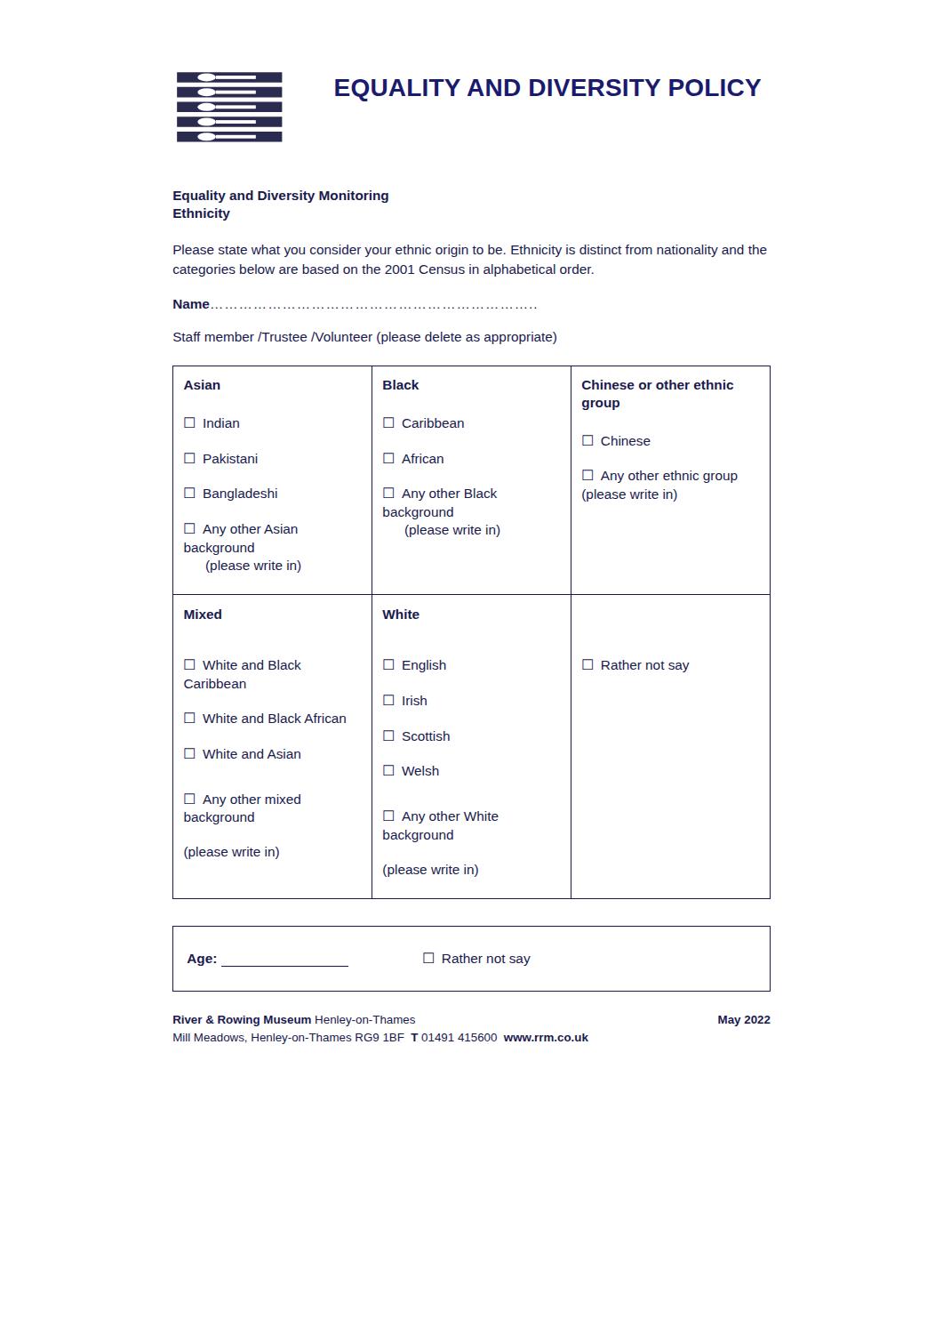EQUALITY AND DIVERSITY POLICY
Equality and Diversity Monitoring
Ethnicity
Please state what you consider your ethnic origin to be. Ethnicity is distinct from nationality and the categories below are based on the 2001 Census in alphabetical order.
Name…………………………………………………………..
Staff member /Trustee /Volunteer (please delete as appropriate)
| Asian Indian Pakistani Bangladeshi Any other Asian background (please write in) | Black Caribbean African Any other Black background (please write in) | Chinese or other ethnic group Chinese Any other ethnic group (please write in) |
| Mixed White and Black Caribbean White and Black African White and Asian Any other mixed background (please write in) | White English Irish Scottish Welsh Any other White background (please write in) | Rather not say |
Age: Rather not say
River & Rowing Museum Henley-on-Thames
Mill Meadows, Henley-on-Thames RG9 1BF T 01491 415600 www.rrm.co.uk
May 2022